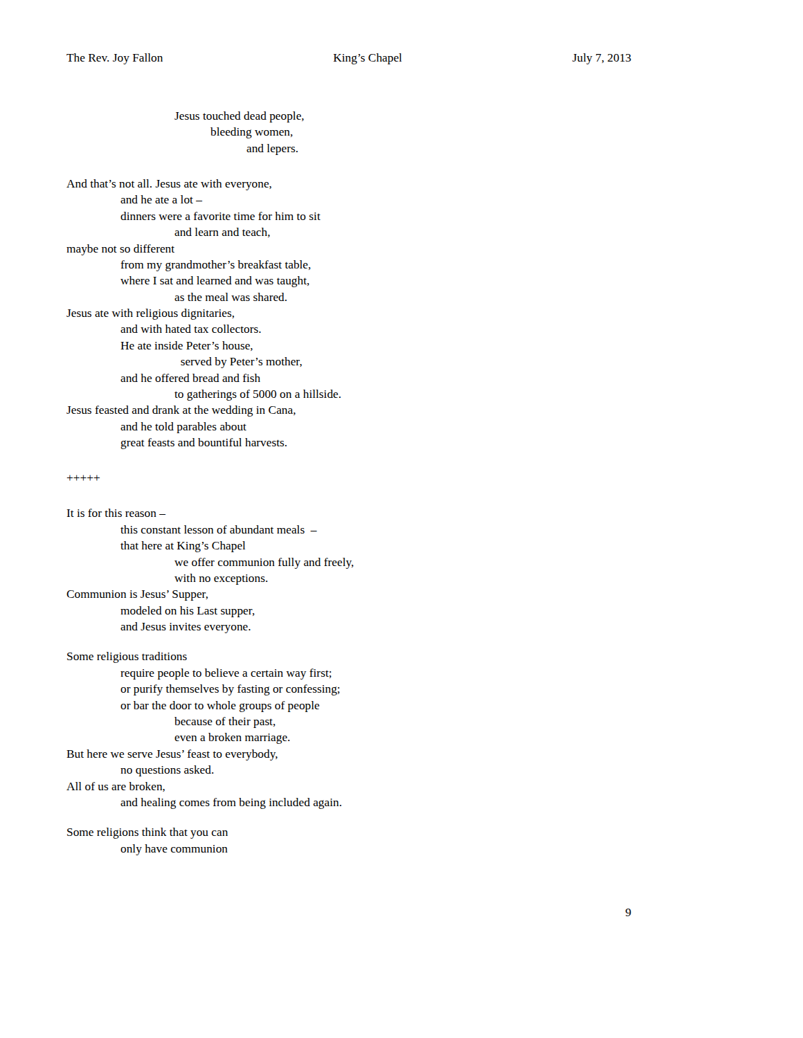The Rev. Joy Fallon King’s Chapel July 7, 2013
Jesus touched dead people, bleeding women, and lepers.
And that’s not all. Jesus ate with everyone, and he ate a lot – dinners were a favorite time for him to sit and learn and teach, maybe not so different from my grandmother’s breakfast table, where I sat and learned and was taught, as the meal was shared. Jesus ate with religious dignitaries, and with hated tax collectors. He ate inside Peter’s house, served by Peter’s mother, and he offered bread and fish to gatherings of 5000 on a hillside. Jesus feasted and drank at the wedding in Cana, and he told parables about great feasts and bountiful harvests.
+++++
It is for this reason – this constant lesson of abundant meals – that here at King’s Chapel we offer communion fully and freely, with no exceptions. Communion is Jesus’ Supper, modeled on his Last supper, and Jesus invites everyone.
Some religious traditions require people to believe a certain way first; or purify themselves by fasting or confessing; or bar the door to whole groups of people because of their past, even a broken marriage. But here we serve Jesus’ feast to everybody, no questions asked. All of us are broken, and healing comes from being included again.
Some religions think that you can only have communion
9